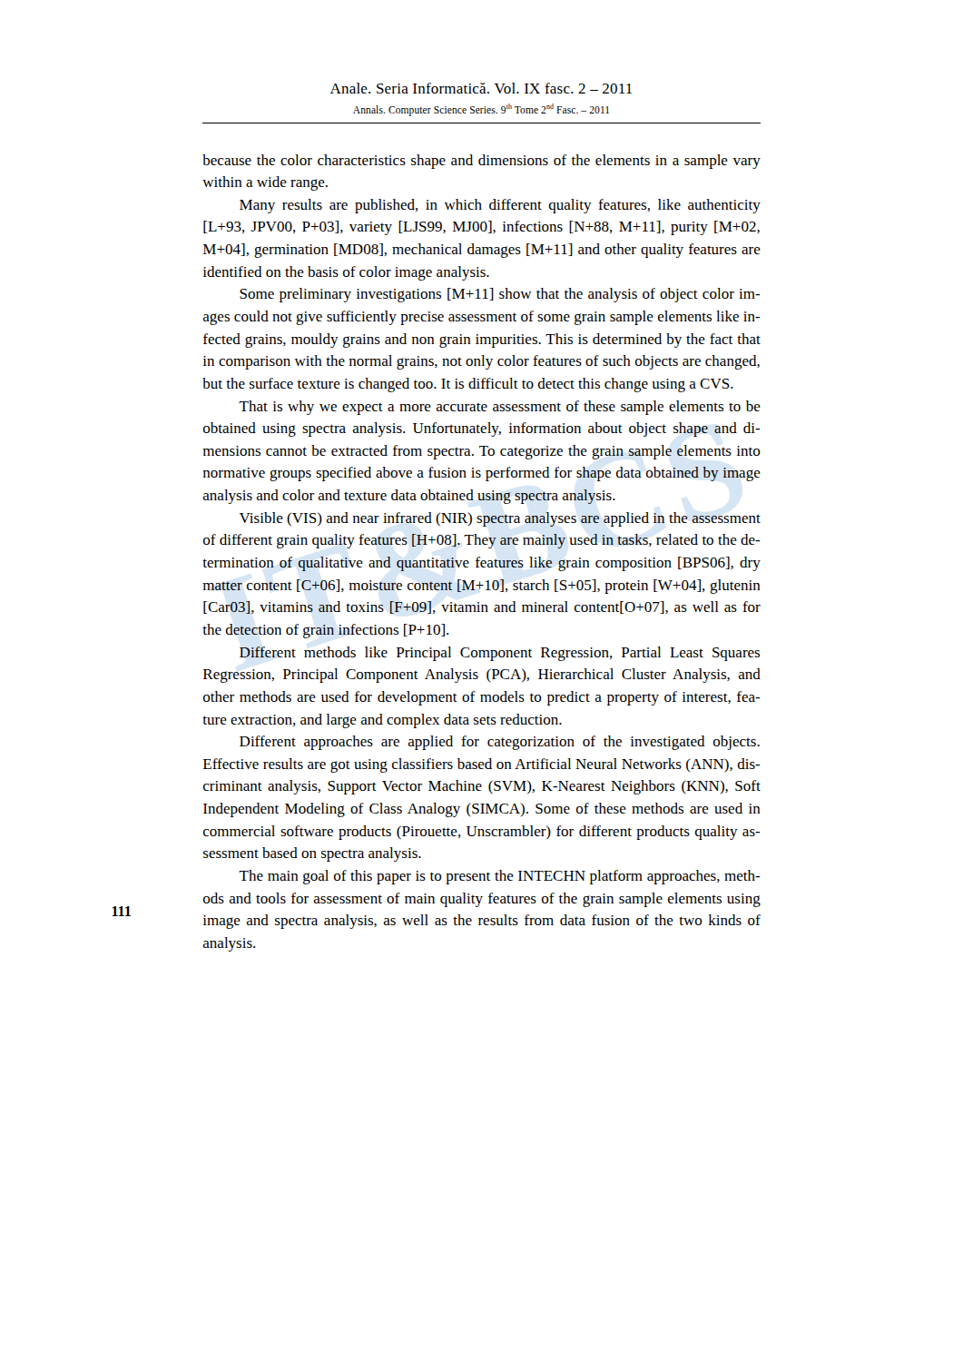IT&BCS
Anale. Seria Informatică. Vol. IX fasc. 2 – 2011
Annals. Computer Science Series. 9th Tome 2nd Fasc. – 2011
because the color characteristics shape and dimensions of the elements in a sample vary within a wide range.
Many results are published, in which different quality features, like authenticity [L+93, JPV00, P+03], variety [LJS99, MJ00], infections [N+88, M+11], purity [M+02, M+04], germination [MD08], mechanical damages [M+11] and other quality features are identified on the basis of color image analysis.
Some preliminary investigations [M+11] show that the analysis of object color images could not give sufficiently precise assessment of some grain sample elements like infected grains, mouldy grains and non grain impurities. This is determined by the fact that in comparison with the normal grains, not only color features of such objects are changed, but the surface texture is changed too. It is difficult to detect this change using a CVS.
That is why we expect a more accurate assessment of these sample elements to be obtained using spectra analysis. Unfortunately, information about object shape and dimensions cannot be extracted from spectra. To categorize the grain sample elements into normative groups specified above a fusion is performed for shape data obtained by image analysis and color and texture data obtained using spectra analysis.
Visible (VIS) and near infrared (NIR) spectra analyses are applied in the assessment of different grain quality features [H+08]. They are mainly used in tasks, related to the determination of qualitative and quantitative features like grain composition [BPS06], dry matter content [C+06], moisture content [M+10], starch [S+05], protein [W+04], glutenin [Car03], vitamins and toxins [F+09], vitamin and mineral content[O+07], as well as for the detection of grain infections [P+10].
Different methods like Principal Component Regression, Partial Least Squares Regression, Principal Component Analysis (PCA), Hierarchical Cluster Analysis, and other methods are used for development of models to predict a property of interest, feature extraction, and large and complex data sets reduction.
Different approaches are applied for categorization of the investigated objects. Effective results are got using classifiers based on Artificial Neural Networks (ANN), discriminant analysis, Support Vector Machine (SVM), K-Nearest Neighbors (KNN), Soft Independent Modeling of Class Analogy (SIMCA). Some of these methods are used in commercial software products (Pirouette, Unscrambler) for different products quality assessment based on spectra analysis.
The main goal of this paper is to present the INTECHN platform approaches, methods and tools for assessment of main quality features of the grain sample elements using image and spectra analysis, as well as the results from data fusion of the two kinds of analysis.
111